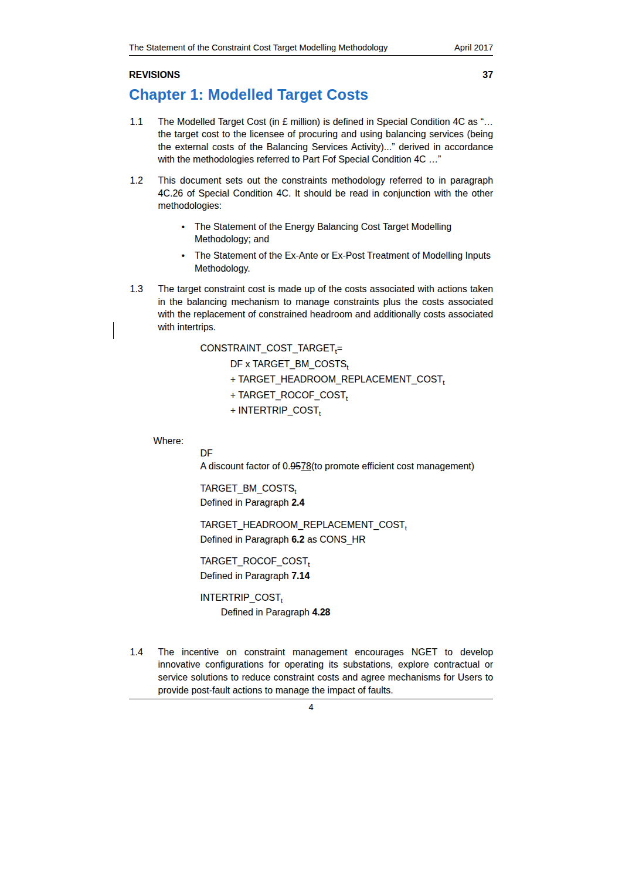The Statement of the Constraint Cost Target Modelling Methodology April 2017
REVISIONS 37
Chapter 1: Modelled Target Costs
1.1
The Modelled Target Cost (in £ million) is defined in Special Condition 4C as “…the target cost to the licensee of procuring and using balancing services (being the external costs of the Balancing Services Activity)...” derived in accordance with the methodologies referred to Part Fof Special Condition 4C …”
1.2
This document sets out the constraints methodology referred to in paragraph 4C.26 of Special Condition 4C. It should be read in conjunction with the other methodologies:
The Statement of the Energy Balancing Cost Target Modelling Methodology; and
The Statement of the Ex-Ante or Ex-Post Treatment of Modelling Inputs Methodology.
1.3
The target constraint cost is made up of the costs associated with actions taken in the balancing mechanism to manage constraints plus the costs associated with the replacement of constrained headroom and additionally costs associated with intertrips.
CONSTRAINT_COST_TARGETt= DF x TARGET_BM_COSTSt + TARGET_HEADROOM_REPLACEMENT_COSTt + TARGET_ROCOF_COSTt + INTERTRIP_COSTt
Where:
DF A discount factor of 0.9578(to promote efficient cost management)
TARGET_BM_COSTSt Defined in Paragraph 2.4
TARGET_HEADROOM_REPLACEMENT_COSTt Defined in Paragraph 6.2 as CONS_HR
TARGET_ROCOF_COSTt Defined in Paragraph 7.14
INTERTRIP_COSTt Defined in Paragraph 4.28
1.4
The incentive on constraint management encourages NGET to develop innovative configurations for operating its substations, explore contractual or service solutions to reduce constraint costs and agree mechanisms for Users to provide post-fault actions to manage the impact of faults.
4